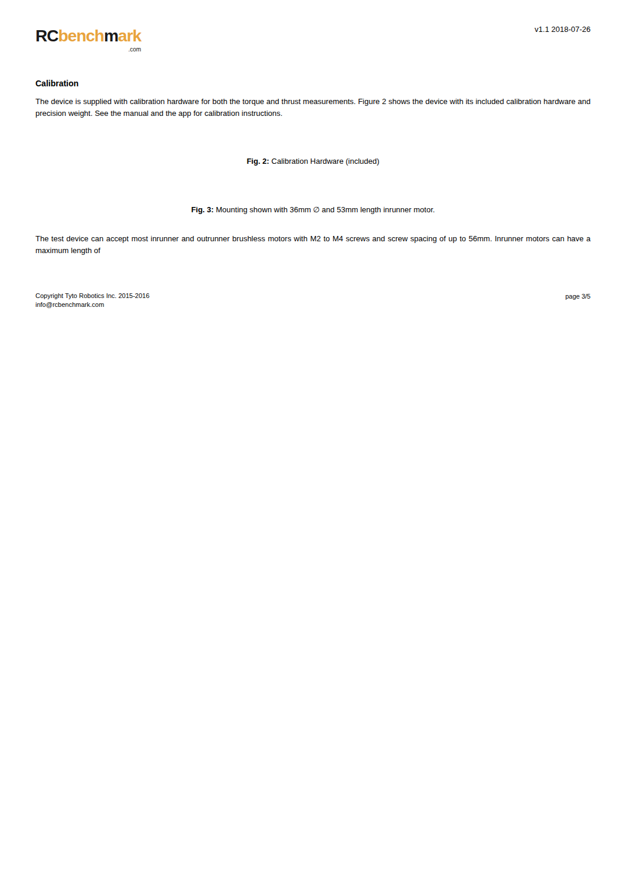RC bench mark .com
v1.1 2018-07-26
Calibration
The device is supplied with calibration hardware for both the torque and thrust measurements. Figure 2 shows the device with its included calibration hardware and precision weight. See the manual and the app for calibration instructions.
Fig. 2: Calibration Hardware (included)
Fig. 3: Mounting shown with 36mm ∅ and 53mm length inrunner motor.
The test device can accept most inrunner and outrunner brushless motors with M2 to M4 screws and screw spacing of up to 56mm. Inrunner motors can have a maximum length of
Copyright Tyto Robotics Inc. 2015-2016
info@rcbenchmark.com
page 3/5